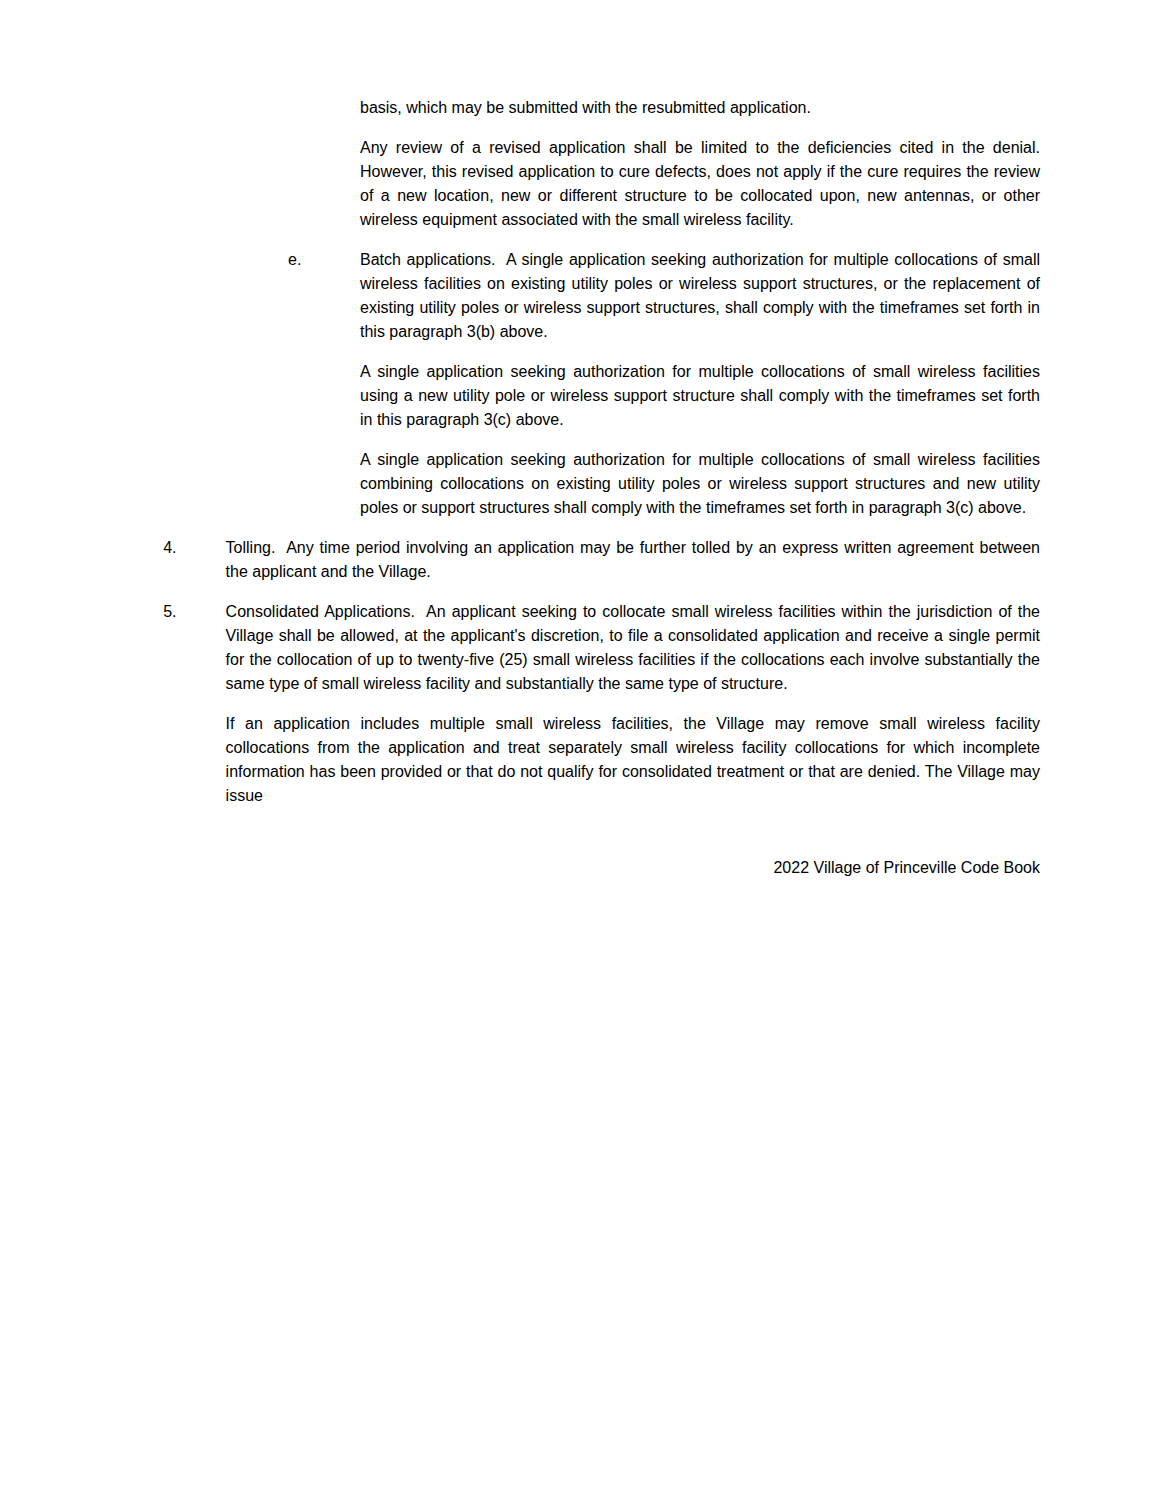basis, which may be submitted with the resubmitted application.
Any review of a revised application shall be limited to the deficiencies cited in the denial. However, this revised application to cure defects, does not apply if the cure requires the review of a new location, new or different structure to be collocated upon, new antennas, or other wireless equipment associated with the small wireless facility.
e. Batch applications. A single application seeking authorization for multiple collocations of small wireless facilities on existing utility poles or wireless support structures, or the replacement of existing utility poles or wireless support structures, shall comply with the timeframes set forth in this paragraph 3(b) above.
A single application seeking authorization for multiple collocations of small wireless facilities using a new utility pole or wireless support structure shall comply with the timeframes set forth in this paragraph 3(c) above.
A single application seeking authorization for multiple collocations of small wireless facilities combining collocations on existing utility poles or wireless support structures and new utility poles or support structures shall comply with the timeframes set forth in paragraph 3(c) above.
4. Tolling. Any time period involving an application may be further tolled by an express written agreement between the applicant and the Village.
5. Consolidated Applications. An applicant seeking to collocate small wireless facilities within the jurisdiction of the Village shall be allowed, at the applicant's discretion, to file a consolidated application and receive a single permit for the collocation of up to twenty-five (25) small wireless facilities if the collocations each involve substantially the same type of small wireless facility and substantially the same type of structure.
If an application includes multiple small wireless facilities, the Village may remove small wireless facility collocations from the application and treat separately small wireless facility collocations for which incomplete information has been provided or that do not qualify for consolidated treatment or that are denied. The Village may issue
2022 Village of Princeville Code Book